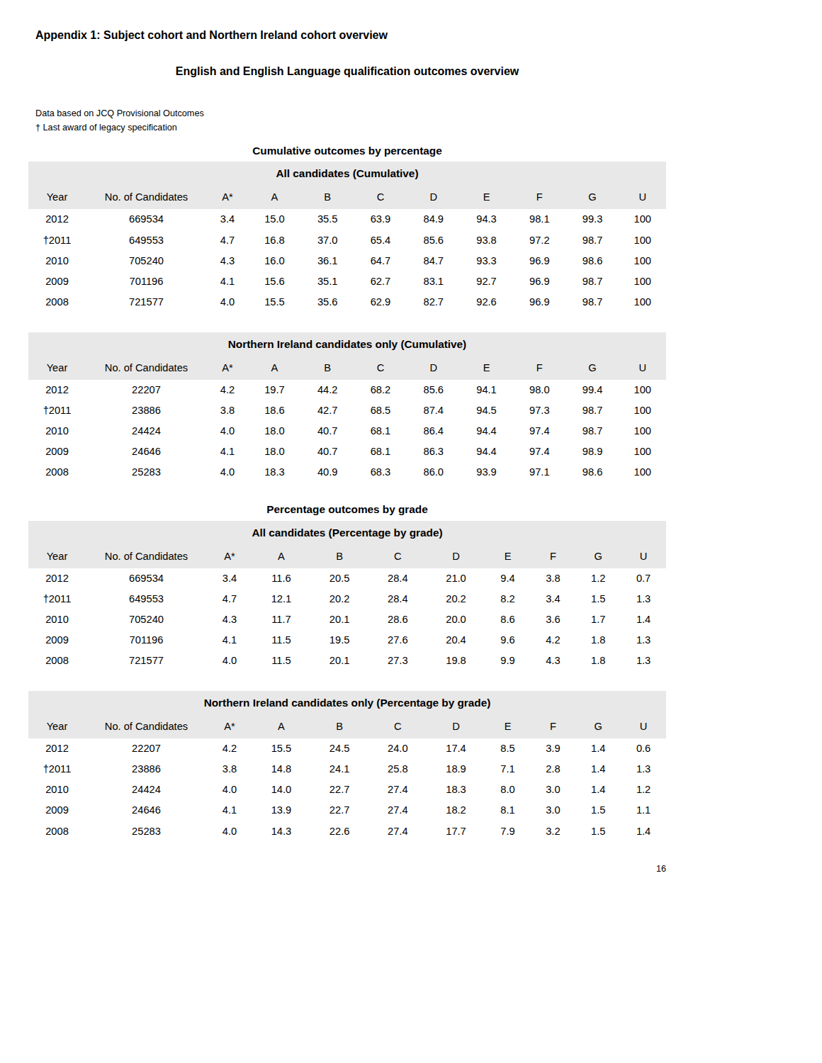Appendix 1: Subject cohort and Northern Ireland cohort overview
English and English Language qualification outcomes overview
Data based on JCQ Provisional Outcomes
† Last award of legacy specification
Cumulative outcomes by percentage
All candidates (Cumulative)
| Year | No. of Candidates | A* | A | B | C | D | E | F | G | U |
| --- | --- | --- | --- | --- | --- | --- | --- | --- | --- | --- |
| 2012 | 669534 | 3.4 | 15.0 | 35.5 | 63.9 | 84.9 | 94.3 | 98.1 | 99.3 | 100 |
| †2011 | 649553 | 4.7 | 16.8 | 37.0 | 65.4 | 85.6 | 93.8 | 97.2 | 98.7 | 100 |
| 2010 | 705240 | 4.3 | 16.0 | 36.1 | 64.7 | 84.7 | 93.3 | 96.9 | 98.6 | 100 |
| 2009 | 701196 | 4.1 | 15.6 | 35.1 | 62.7 | 83.1 | 92.7 | 96.9 | 98.7 | 100 |
| 2008 | 721577 | 4.0 | 15.5 | 35.6 | 62.9 | 82.7 | 92.6 | 96.9 | 98.7 | 100 |
Northern Ireland candidates only (Cumulative)
| Year | No. of Candidates | A* | A | B | C | D | E | F | G | U |
| --- | --- | --- | --- | --- | --- | --- | --- | --- | --- | --- |
| 2012 | 22207 | 4.2 | 19.7 | 44.2 | 68.2 | 85.6 | 94.1 | 98.0 | 99.4 | 100 |
| †2011 | 23886 | 3.8 | 18.6 | 42.7 | 68.5 | 87.4 | 94.5 | 97.3 | 98.7 | 100 |
| 2010 | 24424 | 4.0 | 18.0 | 40.7 | 68.1 | 86.4 | 94.4 | 97.4 | 98.7 | 100 |
| 2009 | 24646 | 4.1 | 18.0 | 40.7 | 68.1 | 86.3 | 94.4 | 97.4 | 98.9 | 100 |
| 2008 | 25283 | 4.0 | 18.3 | 40.9 | 68.3 | 86.0 | 93.9 | 97.1 | 98.6 | 100 |
Percentage outcomes by grade
All candidates (Percentage by grade)
| Year | No. of Candidates | A* | A | B | C | D | E | F | G | U |
| --- | --- | --- | --- | --- | --- | --- | --- | --- | --- | --- |
| 2012 | 669534 | 3.4 | 11.6 | 20.5 | 28.4 | 21.0 | 9.4 | 3.8 | 1.2 | 0.7 |
| †2011 | 649553 | 4.7 | 12.1 | 20.2 | 28.4 | 20.2 | 8.2 | 3.4 | 1.5 | 1.3 |
| 2010 | 705240 | 4.3 | 11.7 | 20.1 | 28.6 | 20.0 | 8.6 | 3.6 | 1.7 | 1.4 |
| 2009 | 701196 | 4.1 | 11.5 | 19.5 | 27.6 | 20.4 | 9.6 | 4.2 | 1.8 | 1.3 |
| 2008 | 721577 | 4.0 | 11.5 | 20.1 | 27.3 | 19.8 | 9.9 | 4.3 | 1.8 | 1.3 |
Northern Ireland candidates only (Percentage by grade)
| Year | No. of Candidates | A* | A | B | C | D | E | F | G | U |
| --- | --- | --- | --- | --- | --- | --- | --- | --- | --- | --- |
| 2012 | 22207 | 4.2 | 15.5 | 24.5 | 24.0 | 17.4 | 8.5 | 3.9 | 1.4 | 0.6 |
| †2011 | 23886 | 3.8 | 14.8 | 24.1 | 25.8 | 18.9 | 7.1 | 2.8 | 1.4 | 1.3 |
| 2010 | 24424 | 4.0 | 14.0 | 22.7 | 27.4 | 18.3 | 8.0 | 3.0 | 1.4 | 1.2 |
| 2009 | 24646 | 4.1 | 13.9 | 22.7 | 27.4 | 18.2 | 8.1 | 3.0 | 1.5 | 1.1 |
| 2008 | 25283 | 4.0 | 14.3 | 22.6 | 27.4 | 17.7 | 7.9 | 3.2 | 1.5 | 1.4 |
16